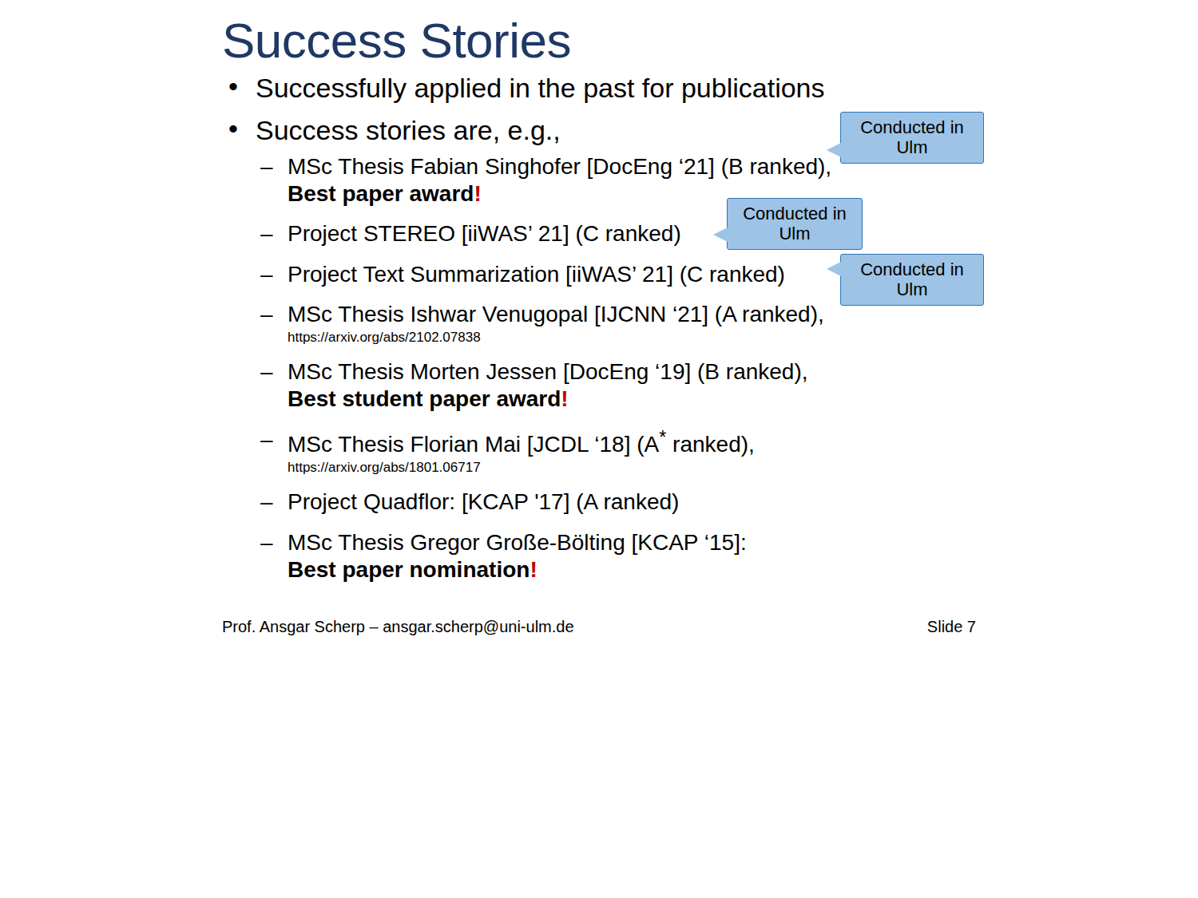Success Stories
Successfully applied in the past for publications
Success stories are, e.g.,
MSc Thesis Fabian Singhofer [DocEng ‘21] (B ranked),
Best paper award!
Project STEREO [iiWAS’ 21] (C ranked)
Project Text Summarization [iiWAS’ 21] (C ranked)
MSc Thesis Ishwar Venugopal [IJCNN ‘21] (A ranked), https://arxiv.org/abs/2102.07838
MSc Thesis Morten Jessen [DocEng ‘19] (B ranked),
Best student paper award!
MSc Thesis Florian Mai [JCDL ‘18] (A* ranked), https://arxiv.org/abs/1801.06717
Project Quadflor: [KCAP '17] (A ranked)
MSc Thesis Gregor Große-Bölting [KCAP ‘15]:
Best paper nomination!
Conducted in Ulm
Conducted in Ulm
Conducted in Ulm
Prof. Ansgar Scherp – ansgar.scherp@uni-ulm.de Slide 7